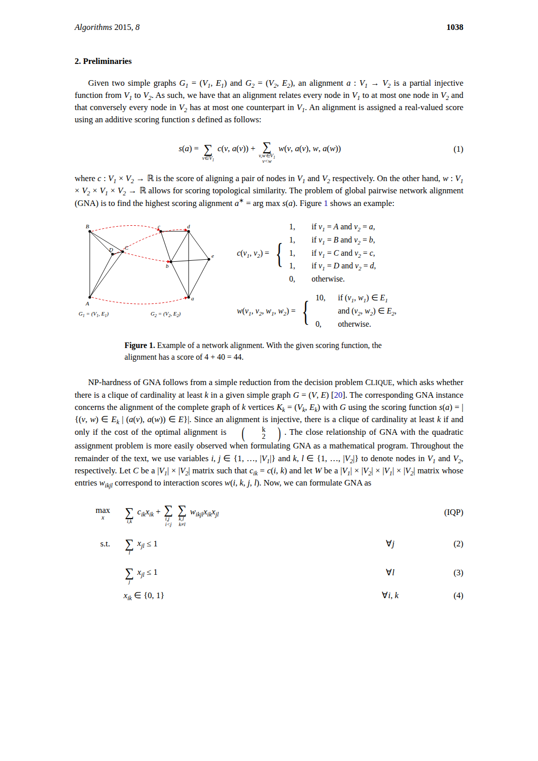Algorithms 2015, 8
1038
2. Preliminaries
Given two simple graphs G1 = (V1, E1) and G2 = (V2, E2), an alignment a : V1 → V2 is a partial injective function from V1 to V2. As such, we have that an alignment relates every node in V1 to at most one node in V2 and that conversely every node in V2 has at most one counterpart in V1. An alignment is assigned a real-valued score using an additive scoring function s defined as follows:
s(a) = ∑ v∈V1 c(v, a(v)) + ∑ v,w∈V1 v<w w(v, a(v), w, a(w))
(1)
where c : V1 × V2 → ℝ is the score of aligning a pair of nodes in V1 and V2 respectively. On the other hand, w : V1 × V2 × V1 × V2 → ℝ allows for scoring topological similarity. The problem of global pairwise network alignment (GNA) is to find the highest scoring alignment a∗ = arg max s(a). Figure 1 shows an example:
B D C A G1 = (V1, E1) c d b e a G2 = (V2, E2)
c(v1, v2) = { 1, if v1 = A and v2 = a, 1, if v1 = B and v2 = b, 1, if v1 = C and v2 = c, 1, if v1 = D and v2 = d, 0, otherwise.
w(v1, v2, w1, w2) = { 10, if (v1, w1) ∈ E1 10, and (v2, w2) ∈ E2, 0, otherwise.
Figure 1. Example of a network alignment. With the given scoring function, the alignment has a score of 4 + 40 = 44.
NP-hardness of GNA follows from a simple reduction from the decision problem CLIQUE, which asks whether there is a clique of cardinality at least k in a given simple graph G = (V, E) [20]. The corresponding GNA instance concerns the alignment of the complete graph of k vertices Kk = (Vk, Ek) with G using the scoring function s(a) = |{(v, w) ∈ Ek | (a(v), a(w)) ∈ E}|. Since an alignment is injective, there is a clique of cardinality at least k if and only if the cost of the optimal alignment is (k 2). The close relationship of GNA with the quadratic assignment problem is more easily observed when formulating GNA as a mathematical program. Throughout the remainder of the text, we use variables i, j ∈ {1, …, |V1|} and k, l ∈ {1, …, |V2|} to denote nodes in V1 and V2, respectively. Let C be a |V1| × |V2| matrix such that cik = c(i, k) and let W be a |V1| × |V2| × |V1| × |V2| matrix whose entries wikjl correspond to interaction scores w(i, k, j, l). Now, we can formulate GNA as
max x
∑ i,k cikxik + ∑ i,j i<j ∑ k,l k≠l wikjlxikxjl
(IQP)
s.t.
∑ l xjl ≤ 1
∀j
(2)
∑ j xjl ≤ 1
∀l
(3)
xik ∈ {0, 1}
∀i, k
(4)